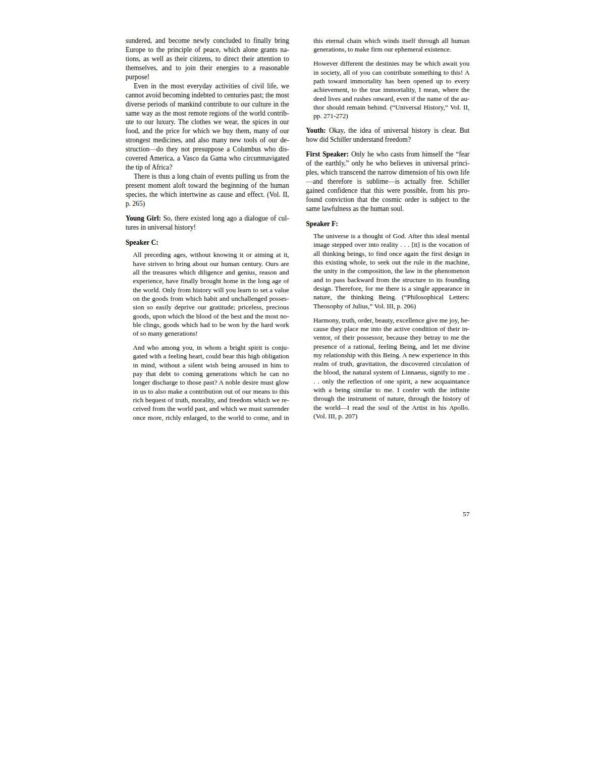sundered, and become newly concluded to finally bring Europe to the principle of peace, which alone grants nations, as well as their citizens, to direct their attention to themselves, and to join their energies to a reasonable purpose!
Even in the most everyday activities of civil life, we cannot avoid becoming indebted to centuries past; the most diverse periods of mankind contribute to our culture in the same way as the most remote regions of the world contribute to our luxury. The clothes we wear, the spices in our food, and the price for which we buy them, many of our strongest medicines, and also many new tools of our destruction—do they not presuppose a Columbus who discovered America, a Vasco da Gama who circumnavigated the tip of Africa?
There is thus a long chain of events pulling us from the present moment aloft toward the beginning of the human species, the which intertwine as cause and effect. (Vol. II, p. 265)
Young Girl: So, there existed long ago a dialogue of cultures in universal history!
Speaker C:
All preceding ages, without knowing it or aiming at it, have striven to bring about our human century. Ours are all the treasures which diligence and genius, reason and experience, have finally brought home in the long age of the world. Only from history will you learn to set a value on the goods from which habit and unchallenged possession so easily deprive our gratitude; priceless, precious goods, upon which the blood of the best and the most noble clings, goods which had to be won by the hard work of so many generations!
And who among you, in whom a bright spirit is conjugated with a feeling heart, could bear this high obligation in mind, without a silent wish being aroused in him to pay that debt to coming generations which he can no longer discharge to those past? A noble desire must glow in us to also make a contribution out of our means to this rich bequest of truth, morality, and freedom which we received from the world past, and which we must surrender once more, richly enlarged, to the world to come, and in this eternal chain which winds itself through all human generations, to make firm our ephemeral existence.
However different the destinies may be which await you in society, all of you can contribute something to this! A path toward immortality has been opened up to every achievement, to the true immortality, I mean, where the deed lives and rushes onward, even if the name of the author should remain behind. (“Universal History,” Vol. II, pp. 271-272)
Youth: Okay, the idea of universal history is clear. But how did Schiller understand freedom?
First Speaker: Only he who casts from himself the “fear of the earthly,” only he who believes in universal principles, which transcend the narrow dimension of his own life—and therefore is sublime—is actually free. Schiller gained confidence that this were possible, from his profound conviction that the cosmic order is subject to the same lawfulness as the human soul.
Speaker F:
The universe is a thought of God. After this ideal mental image stepped over into reality . . . [it] is the vocation of all thinking beings, to find once again the first design in this existing whole, to seek out the rule in the machine, the unity in the composition, the law in the phenomenon and to pass backward from the structure to its founding design. Therefore, for me there is a single appearance in nature, the thinking Being. (“Philosophical Letters: Theosophy of Julius,” Vol. III, p. 206)
Harmony, truth, order, beauty, excellence give me joy, because they place me into the active condition of their inventor, of their possessor, because they betray to me the presence of a rational, feeling Being, and let me divine my relationship with this Being. A new experience in this realm of truth, gravitation, the discovered circulation of the blood, the natural system of Linnaeus, signify to me . . . only the reflection of one spirit, a new acquaintance with a being similar to me. I confer with the infinite through the instrument of nature, through the history of the world—I read the soul of the Artist in his Apollo. (Vol. III, p. 207)
57